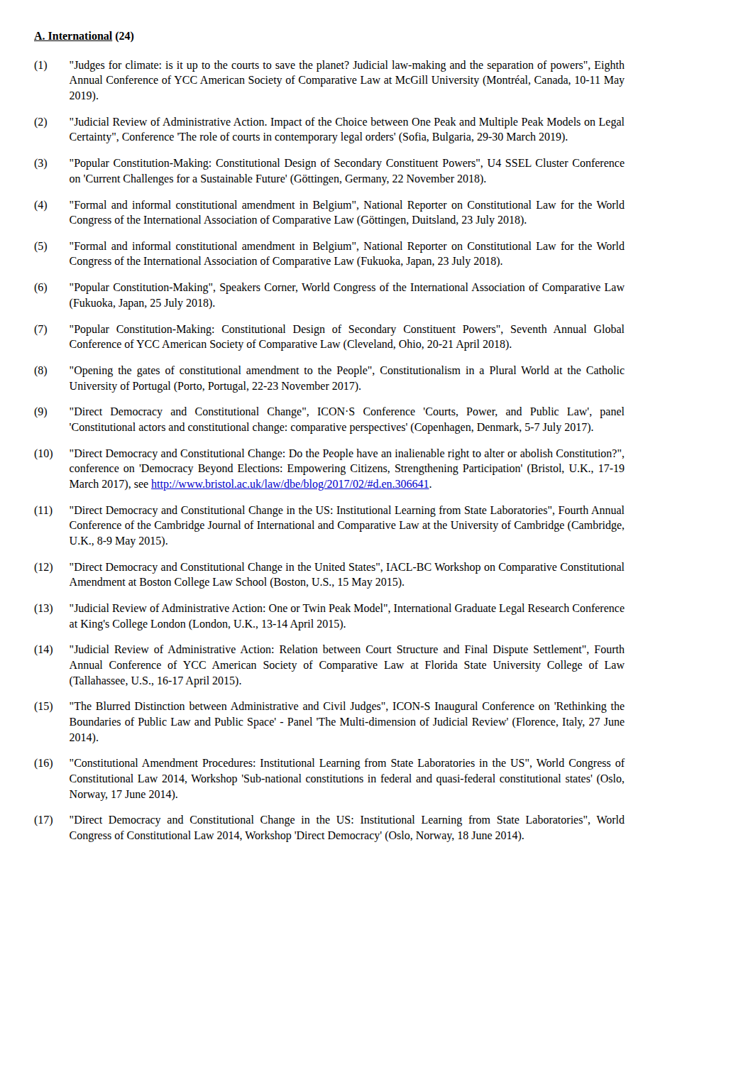A. International (24)
"Judges for climate: is it up to the courts to save the planet? Judicial law-making and the separation of powers", Eighth Annual Conference of YCC American Society of Comparative Law at McGill University (Montréal, Canada, 10-11 May 2019).
"Judicial Review of Administrative Action. Impact of the Choice between One Peak and Multiple Peak Models on Legal Certainty", Conference 'The role of courts in contemporary legal orders' (Sofia, Bulgaria, 29-30 March 2019).
"Popular Constitution-Making: Constitutional Design of Secondary Constituent Powers", U4 SSEL Cluster Conference on 'Current Challenges for a Sustainable Future' (Göttingen, Germany, 22 November 2018).
"Formal and informal constitutional amendment in Belgium", National Reporter on Constitutional Law for the World Congress of the International Association of Comparative Law (Göttingen, Duitsland, 23 July 2018).
"Formal and informal constitutional amendment in Belgium", National Reporter on Constitutional Law for the World Congress of the International Association of Comparative Law (Fukuoka, Japan, 23 July 2018).
"Popular Constitution-Making", Speakers Corner, World Congress of the International Association of Comparative Law (Fukuoka, Japan, 25 July 2018).
"Popular Constitution-Making: Constitutional Design of Secondary Constituent Powers", Seventh Annual Global Conference of YCC American Society of Comparative Law (Cleveland, Ohio, 20-21 April 2018).
"Opening the gates of constitutional amendment to the People", Constitutionalism in a Plural World at the Catholic University of Portugal (Porto, Portugal, 22-23 November 2017).
"Direct Democracy and Constitutional Change", ICON·S Conference 'Courts, Power, and Public Law', panel 'Constitutional actors and constitutional change: comparative perspectives' (Copenhagen, Denmark, 5-7 July 2017).
"Direct Democracy and Constitutional Change: Do the People have an inalienable right to alter or abolish Constitution?", conference on 'Democracy Beyond Elections: Empowering Citizens, Strengthening Participation' (Bristol, U.K., 17-19 March 2017), see http://www.bristol.ac.uk/law/dbe/blog/2017/02/#d.en.306641.
"Direct Democracy and Constitutional Change in the US: Institutional Learning from State Laboratories", Fourth Annual Conference of the Cambridge Journal of International and Comparative Law at the University of Cambridge (Cambridge, U.K., 8-9 May 2015).
"Direct Democracy and Constitutional Change in the United States", IACL-BC Workshop on Comparative Constitutional Amendment at Boston College Law School (Boston, U.S., 15 May 2015).
"Judicial Review of Administrative Action: One or Twin Peak Model", International Graduate Legal Research Conference at King's College London (London, U.K., 13-14 April 2015).
"Judicial Review of Administrative Action: Relation between Court Structure and Final Dispute Settlement", Fourth Annual Conference of YCC American Society of Comparative Law at Florida State University College of Law (Tallahassee, U.S., 16-17 April 2015).
"The Blurred Distinction between Administrative and Civil Judges", ICON-S Inaugural Conference on 'Rethinking the Boundaries of Public Law and Public Space' - Panel 'The Multi-dimension of Judicial Review' (Florence, Italy, 27 June 2014).
"Constitutional Amendment Procedures: Institutional Learning from State Laboratories in the US", World Congress of Constitutional Law 2014, Workshop 'Sub-national constitutions in federal and quasi-federal constitutional states' (Oslo, Norway, 17 June 2014).
"Direct Democracy and Constitutional Change in the US: Institutional Learning from State Laboratories", World Congress of Constitutional Law 2014, Workshop 'Direct Democracy' (Oslo, Norway, 18 June 2014).